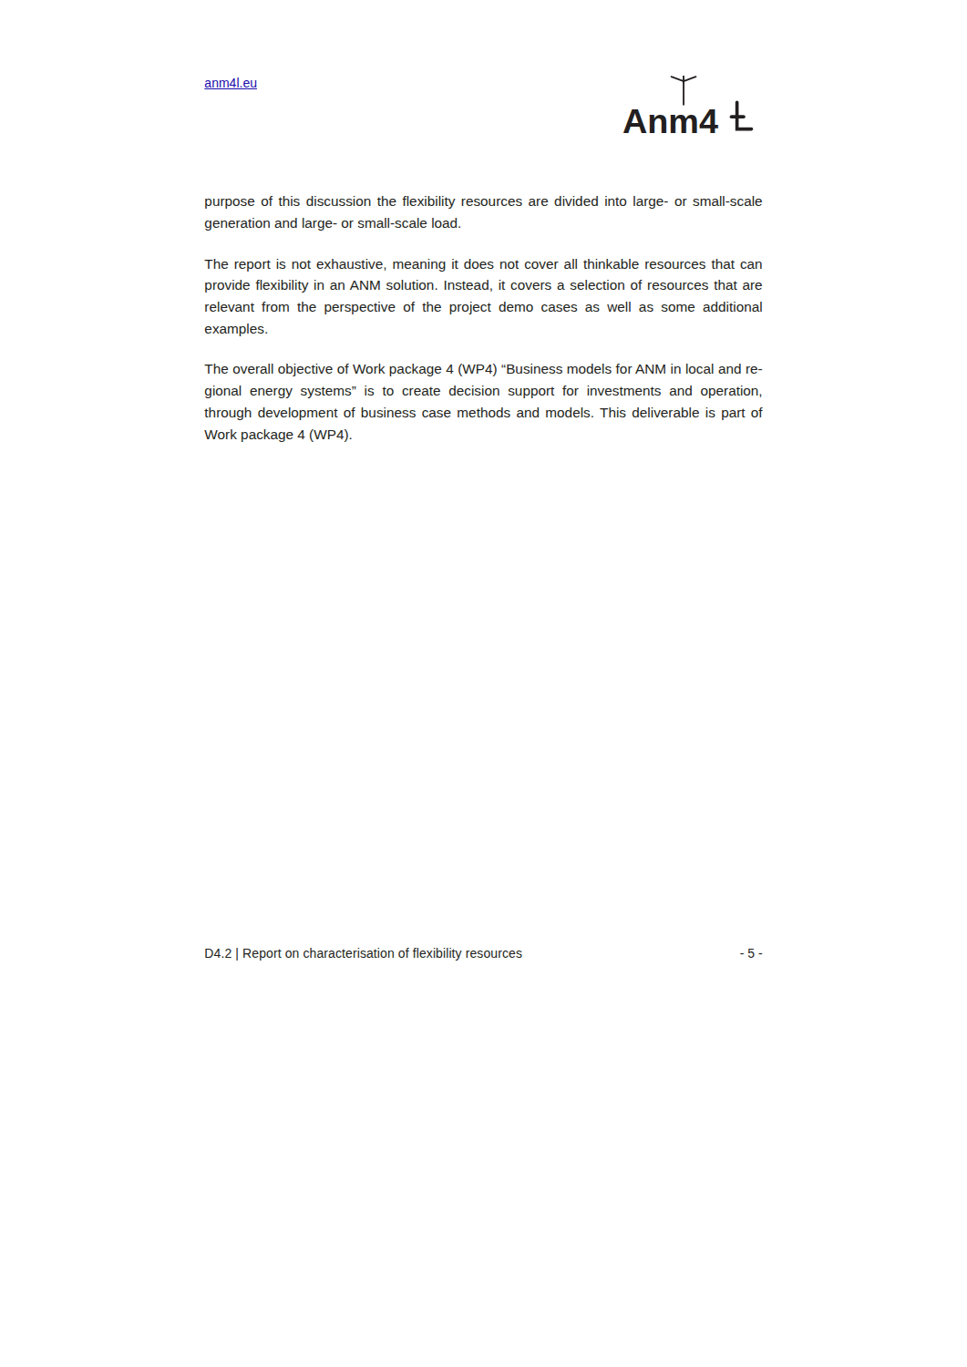anm4l.eu Anm4
purpose of this discussion the flexibility resources are divided into large- or small-scale generation and large- or small-scale load.
The report is not exhaustive, meaning it does not cover all thinkable resources that can provide flexibility in an ANM solution. Instead, it covers a selection of resources that are relevant from the perspective of the project demo cases as well as some additional examples.
The overall objective of Work package 4 (WP4) “Business models for ANM in local and regional energy systems” is to create decision support for investments and operation, through development of business case methods and models. This deliverable is part of Work package 4 (WP4).
D4.2 | Report on characterisation of flexibility resources - 5 -